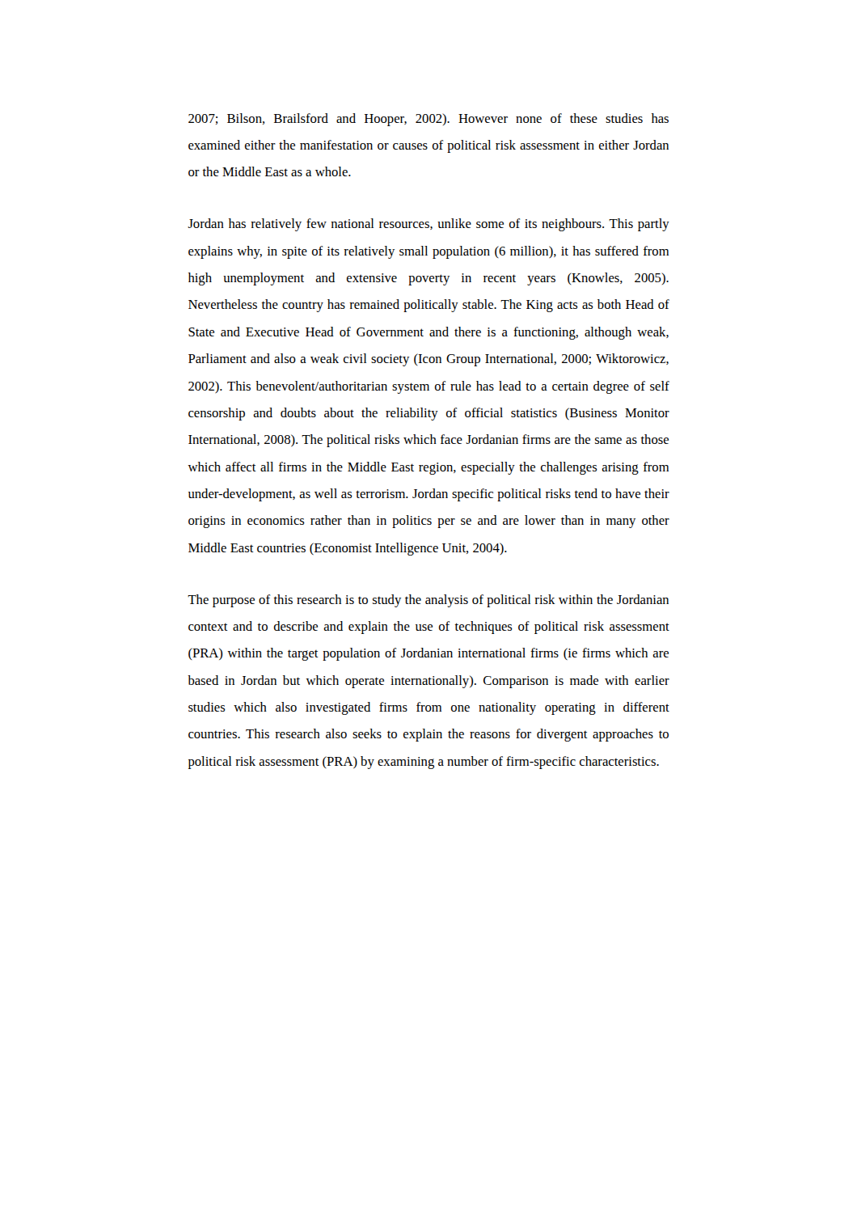2007; Bilson, Brailsford and Hooper, 2002). However none of these studies has examined either the manifestation or causes of political risk assessment in either Jordan or the Middle East as a whole.
Jordan has relatively few national resources, unlike some of its neighbours. This partly explains why, in spite of its relatively small population (6 million), it has suffered from high unemployment and extensive poverty in recent years (Knowles, 2005). Nevertheless the country has remained politically stable. The King acts as both Head of State and Executive Head of Government and there is a functioning, although weak, Parliament and also a weak civil society (Icon Group International, 2000; Wiktorowicz, 2002). This benevolent/authoritarian system of rule has lead to a certain degree of self censorship and doubts about the reliability of official statistics (Business Monitor International, 2008). The political risks which face Jordanian firms are the same as those which affect all firms in the Middle East region, especially the challenges arising from under-development, as well as terrorism. Jordan specific political risks tend to have their origins in economics rather than in politics per se and are lower than in many other Middle East countries (Economist Intelligence Unit, 2004).
The purpose of this research is to study the analysis of political risk within the Jordanian context and to describe and explain the use of techniques of political risk assessment (PRA) within the target population of Jordanian international firms (ie firms which are based in Jordan but which operate internationally). Comparison is made with earlier studies which also investigated firms from one nationality operating in different countries. This research also seeks to explain the reasons for divergent approaches to political risk assessment (PRA) by examining a number of firm-specific characteristics.